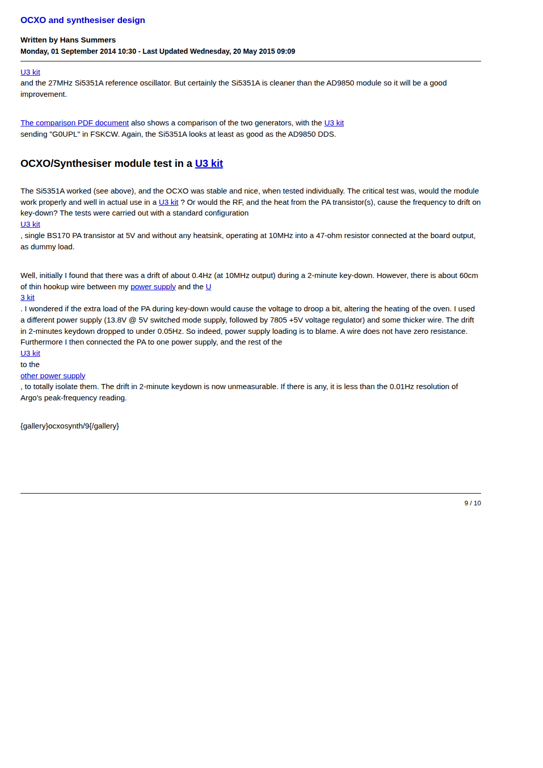OCXO and synthesiser design
Written by Hans Summers
Monday, 01 September 2014 10:30 - Last Updated Wednesday, 20 May 2015 09:09
U3 kit
and the 27MHz Si5351A reference oscillator. But certainly the Si5351A is cleaner than the AD9850 module so it will be a good improvement.
The comparison PDF document also shows a comparison of the two generators, with the U3 kit
sending "G0UPL" in FSKCW. Again, the Si5351A looks at least as good as the AD9850 DDS.
OCXO/Synthesiser module test in a U3 kit
The Si5351A worked (see above), and the OCXO was stable and nice, when tested individually. The critical test was, would the module work properly and well in actual use in a U3 kit ? Or would the RF, and the heat from the PA transistor(s), cause the frequency to drift on key-down? The tests were carried out with a standard configuration
U3 kit
, single BS170 PA transistor at 5V and without any heatsink, operating at 10MHz into a 47-ohm resistor connected at the board output, as dummy load.
Well, initially I found that there was a drift of about 0.4Hz (at 10MHz output) during a 2-minute key-down. However, there is about 60cm of thin hookup wire between my power supply and the U
3 kit
. I wondered if the extra load of the PA during key-down would cause the voltage to droop a bit, altering the heating of the oven. I used a different power supply (13.8V @ 5V switched mode supply, followed by 7805 +5V voltage regulator) and some thicker wire. The drift in 2-minutes keydown dropped to under 0.05Hz. So indeed, power supply loading is to blame. A wire does not have zero resistance. Furthermore I then connected the PA to one power supply, and the rest of the
U3 kit
to the
other power supply
, to totally isolate them. The drift in 2-minute keydown is now unmeasurable. If there is any, it is less than the 0.01Hz resolution of Argo's peak-frequency reading.
{gallery}ocxosynth/9{/gallery}
9 / 10